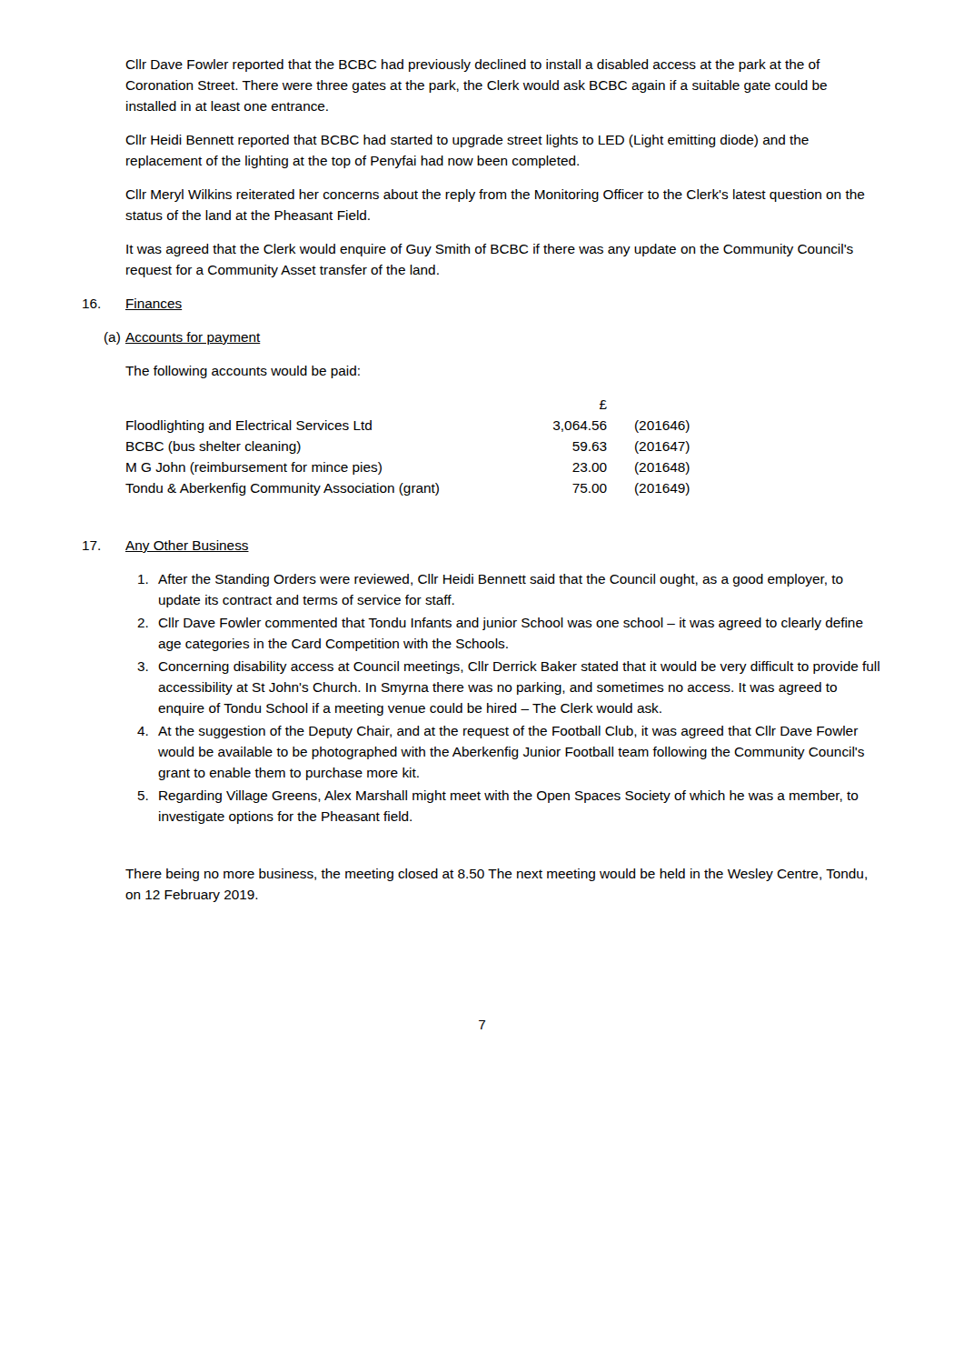Cllr Dave Fowler reported that the BCBC had previously declined to install a disabled access at the park at the of Coronation Street. There were three gates at the park, the Clerk would ask BCBC again if a suitable gate could be installed in at least one entrance.
Cllr Heidi Bennett reported that BCBC had started to upgrade street lights to LED (Light emitting diode) and the replacement of the lighting at the top of Penyfai had now been completed.
Cllr Meryl Wilkins reiterated her concerns about the reply from the Monitoring Officer to the Clerk's latest question on the status of the land at the Pheasant Field.
It was agreed that the Clerk would enquire of Guy Smith of BCBC if there was any update on the Community Council's request for a Community Asset transfer of the land.
16. Finances
(a) Accounts for payment
The following accounts would be paid:
| | £ | |
| Floodlighting and Electrical Services Ltd | 3,064.56 | (201646) |
| BCBC (bus shelter cleaning) | 59.63 | (201647) |
| M G John (reimbursement for mince pies) | 23.00 | (201648) |
| Tondu & Aberkenfig Community Association (grant) | 75.00 | (201649) |
17. Any Other Business
After the Standing Orders were reviewed, Cllr Heidi Bennett said that the Council ought, as a good employer, to update its contract and terms of service for staff.
Cllr Dave Fowler commented that Tondu Infants and junior School was one school – it was agreed to clearly define age categories in the Card Competition with the Schools.
Concerning disability access at Council meetings, Cllr Derrick Baker stated that it would be very difficult to provide full accessibility at St John's Church. In Smyrna there was no parking, and sometimes no access. It was agreed to enquire of Tondu School if a meeting venue could be hired – The Clerk would ask.
At the suggestion of the Deputy Chair, and at the request of the Football Club, it was agreed that Cllr Dave Fowler would be available to be photographed with the Aberkenfig Junior Football team following the Community Council's grant to enable them to purchase more kit.
Regarding Village Greens, Alex Marshall might meet with the Open Spaces Society of which he was a member, to investigate options for the Pheasant field.
There being no more business, the meeting closed at 8.50 The next meeting would be held in the Wesley Centre, Tondu, on 12 February 2019.
7